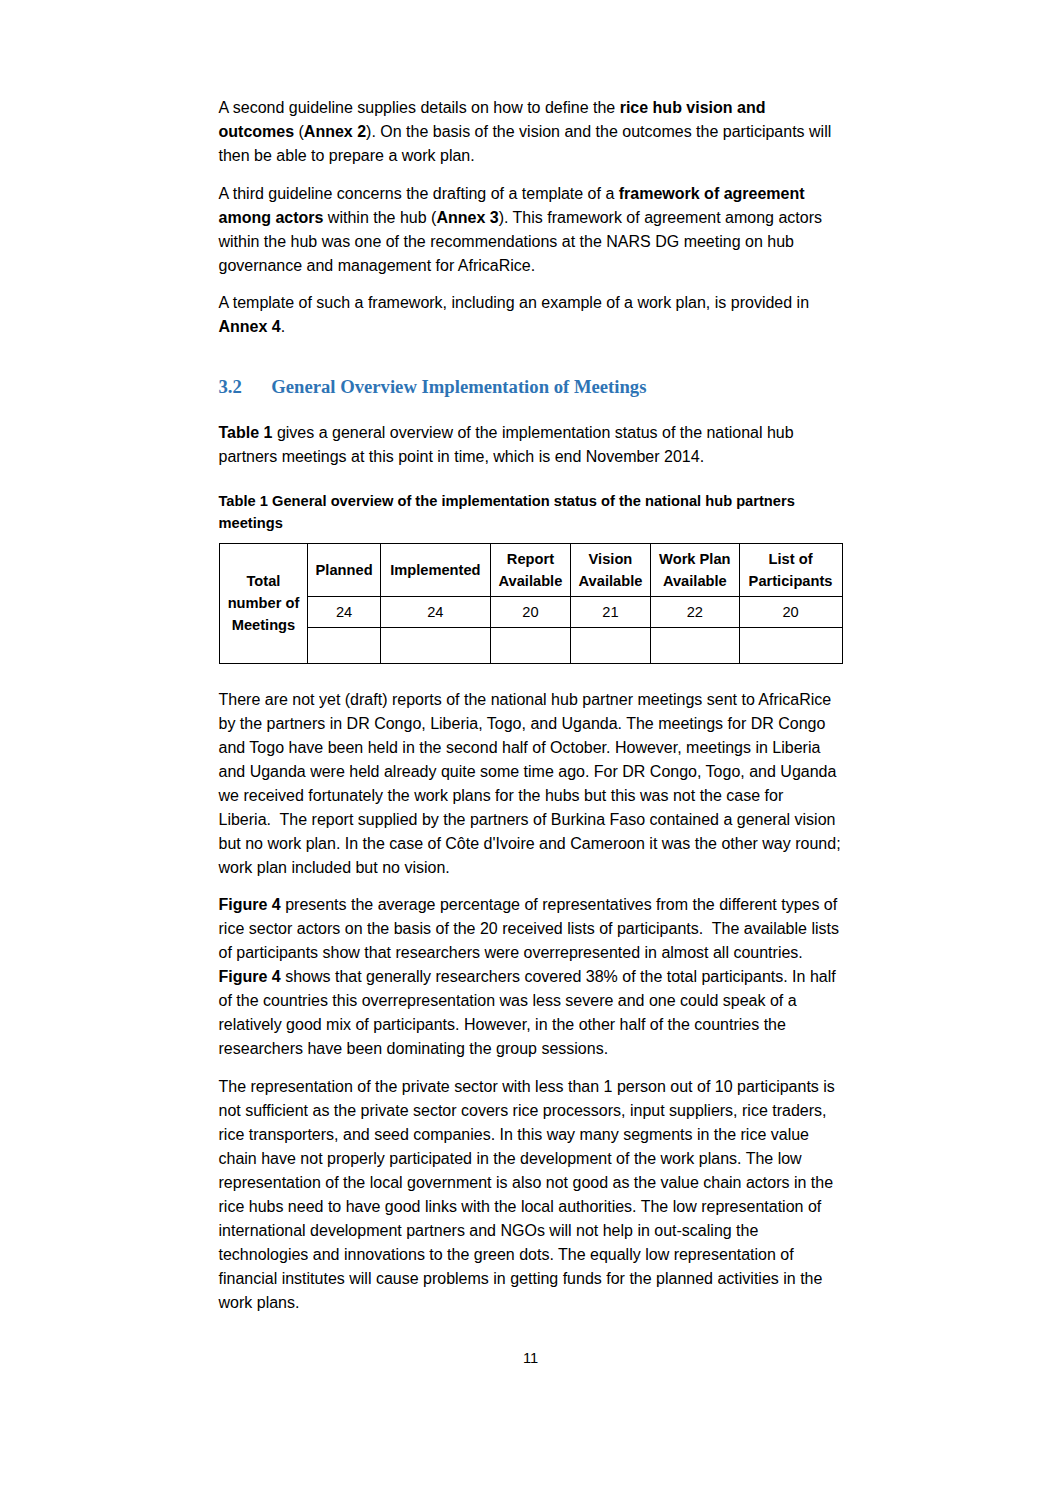A second guideline supplies details on how to define the rice hub vision and outcomes (Annex 2). On the basis of the vision and the outcomes the participants will then be able to prepare a work plan.
A third guideline concerns the drafting of a template of a framework of agreement among actors within the hub (Annex 3). This framework of agreement among actors within the hub was one of the recommendations at the NARS DG meeting on hub governance and management for AfricaRice.
A template of such a framework, including an example of a work plan, is provided in Annex 4.
3.2 General Overview Implementation of Meetings
Table 1 gives a general overview of the implementation status of the national hub partners meetings at this point in time, which is end November 2014.
Table 1 General overview of the implementation status of the national hub partners meetings
| Total number of Meetings | Planned | Implemented | Report Available | Vision Available | Work Plan Available | List of Participants |
| 24 | 24 | 20 | 21 | 22 | 20 |
There are not yet (draft) reports of the national hub partner meetings sent to AfricaRice by the partners in DR Congo, Liberia, Togo, and Uganda. The meetings for DR Congo and Togo have been held in the second half of October. However, meetings in Liberia and Uganda were held already quite some time ago. For DR Congo, Togo, and Uganda we received fortunately the work plans for the hubs but this was not the case for Liberia. The report supplied by the partners of Burkina Faso contained a general vision but no work plan. In the case of Côte d'Ivoire and Cameroon it was the other way round; work plan included but no vision.
Figure 4 presents the average percentage of representatives from the different types of rice sector actors on the basis of the 20 received lists of participants. The available lists of participants show that researchers were overrepresented in almost all countries. Figure 4 shows that generally researchers covered 38% of the total participants. In half of the countries this overrepresentation was less severe and one could speak of a relatively good mix of participants. However, in the other half of the countries the researchers have been dominating the group sessions.
The representation of the private sector with less than 1 person out of 10 participants is not sufficient as the private sector covers rice processors, input suppliers, rice traders, rice transporters, and seed companies. In this way many segments in the rice value chain have not properly participated in the development of the work plans. The low representation of the local government is also not good as the value chain actors in the rice hubs need to have good links with the local authorities. The low representation of international development partners and NGOs will not help in out-scaling the technologies and innovations to the green dots. The equally low representation of financial institutes will cause problems in getting funds for the planned activities in the work plans.
11